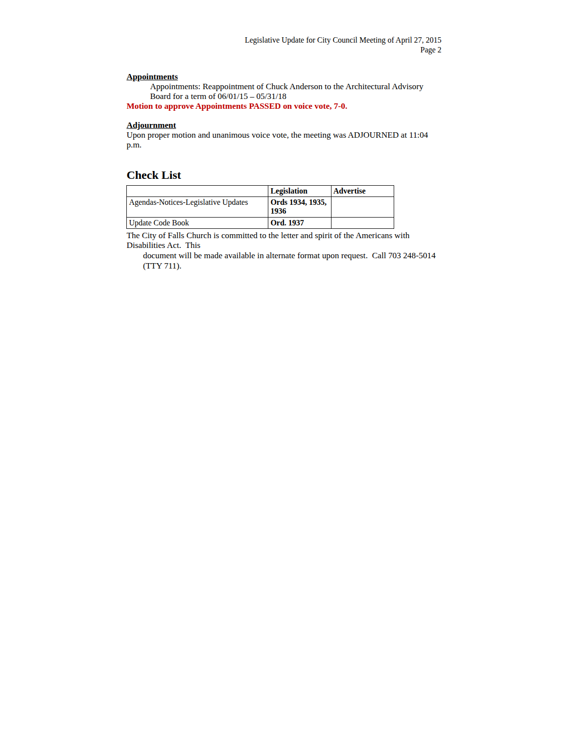Legislative Update for City Council Meeting of April 27, 2015
Page 2
Appointments
Appointments: Reappointment of Chuck Anderson to the Architectural Advisory Board for a term of 06/01/15 – 05/31/18
Motion to approve Appointments PASSED on voice vote, 7-0.
Adjournment
Upon proper motion and unanimous voice vote, the meeting was ADJOURNED at 11:04 p.m.
Check List
| | Legislation | Advertise | |
| Agendas-Notices-Legislative Updates | Ords 1934, 1935, 1936 | | |
| Update Code Book | Ord. 1937 | | |
The City of Falls Church is committed to the letter and spirit of the Americans with Disabilities Act. This document will be made available in alternate format upon request. Call 703 248-5014 (TTY 711).